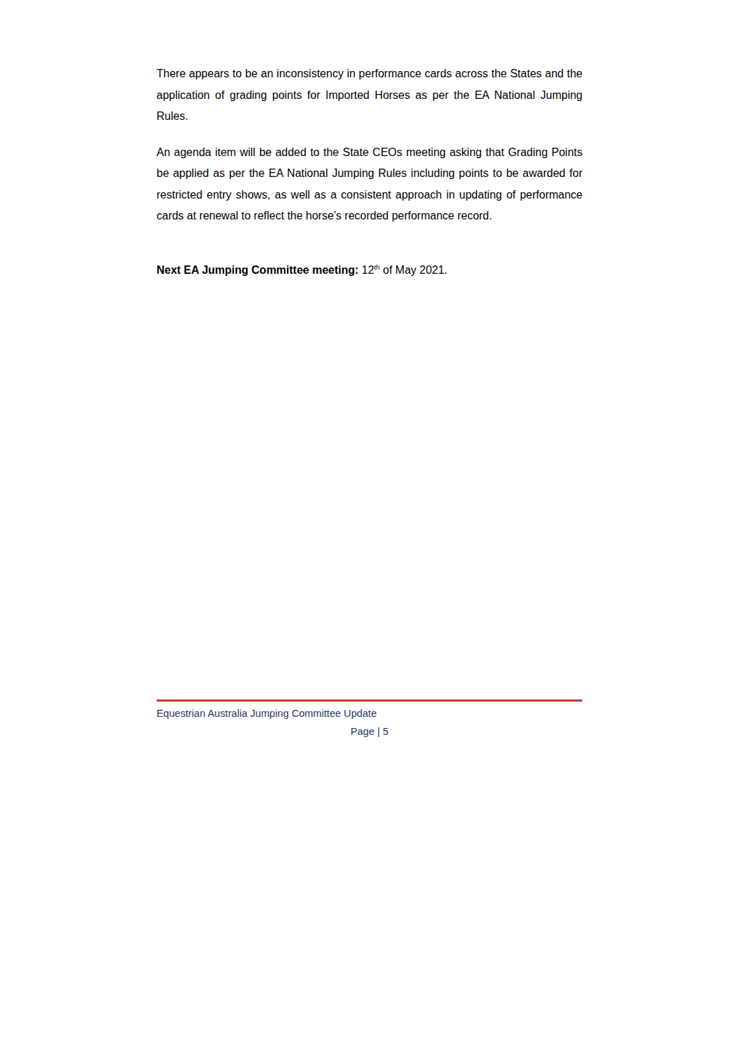There appears to be an inconsistency in performance cards across the States and the application of grading points for Imported Horses as per the EA National Jumping Rules.
An agenda item will be added to the State CEOs meeting asking that Grading Points be applied as per the EA National Jumping Rules including points to be awarded for restricted entry shows, as well as a consistent approach in updating of performance cards at renewal to reflect the horse’s recorded performance record.
Next EA Jumping Committee meeting: 12th of May 2021.
Equestrian Australia Jumping Committee Update
Page | 5